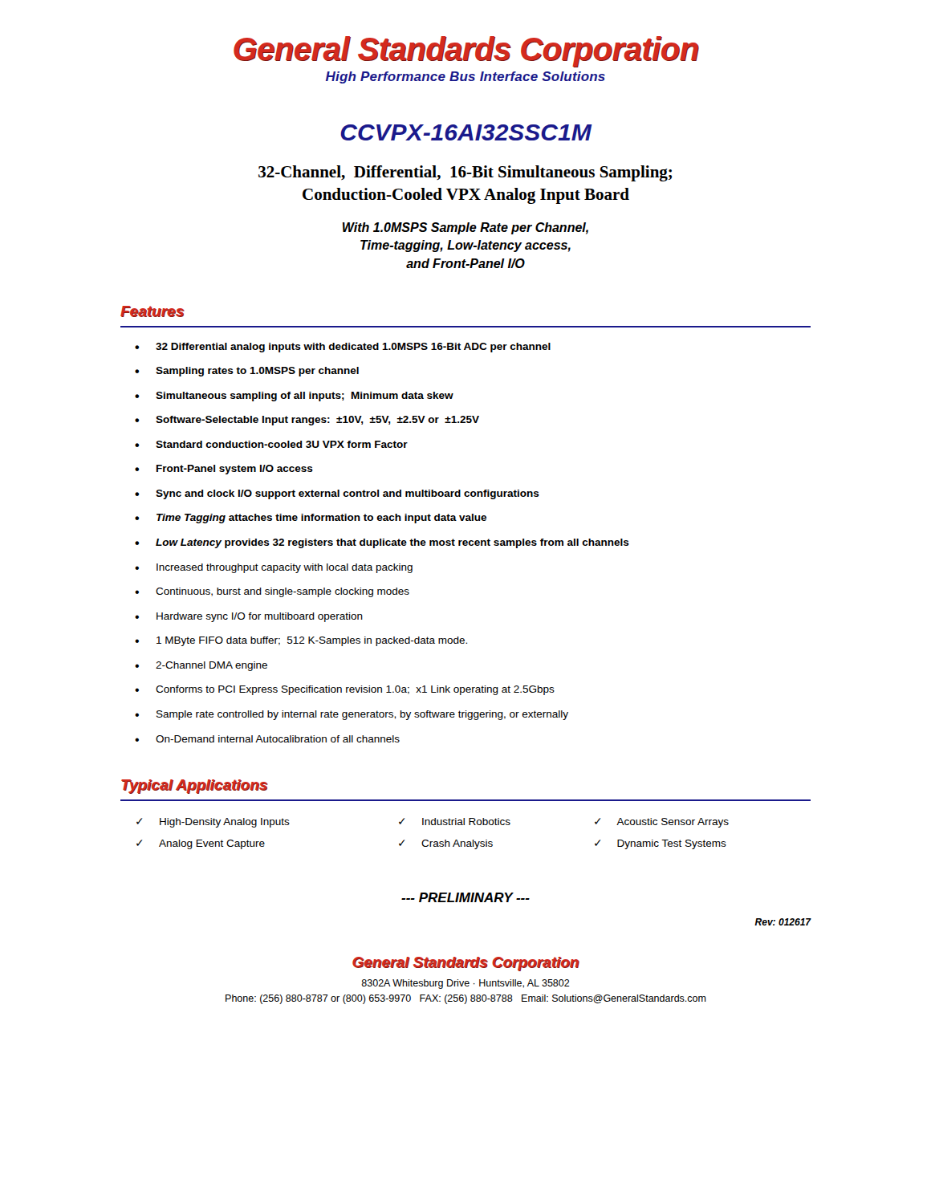General Standards Corporation
High Performance Bus Interface Solutions
CCVPX-16AI32SSC1M
32-Channel, Differential, 16-Bit Simultaneous Sampling;
Conduction-Cooled VPX Analog Input Board
With 1.0MSPS Sample Rate per Channel,
Time-tagging, Low-latency access,
and Front-Panel I/O
Features
32 Differential analog inputs with dedicated 1.0MSPS 16-Bit ADC per channel
Sampling rates to 1.0MSPS per channel
Simultaneous sampling of all inputs; Minimum data skew
Software-Selectable Input ranges: ±10V, ±5V, ±2.5V or ±1.25V
Standard conduction-cooled 3U VPX form Factor
Front-Panel system I/O access
Sync and clock I/O support external control and multiboard configurations
Time Tagging attaches time information to each input data value
Low Latency provides 32 registers that duplicate the most recent samples from all channels
Increased throughput capacity with local data packing
Continuous, burst and single-sample clocking modes
Hardware sync I/O for multiboard operation
1 MByte FIFO data buffer; 512 K-Samples in packed-data mode.
2-Channel DMA engine
Conforms to PCI Express Specification revision 1.0a; x1 Link operating at 2.5Gbps
Sample rate controlled by internal rate generators, by software triggering, or externally
On-Demand internal Autocalibration of all channels
Typical Applications
| ✓ | High-Density Analog Inputs | ✓ | Industrial Robotics | ✓ | Acoustic Sensor Arrays |
| ✓ | Analog Event Capture | ✓ | Crash Analysis | ✓ | Dynamic Test Systems |
--- PRELIMINARY ---
Rev: 012617
General Standards Corporation
8302A Whitesburg Drive · Huntsville, AL 35802
Phone: (256) 880-8787 or (800) 653-9970 FAX: (256) 880-8788 Email: Solutions@GeneralStandards.com